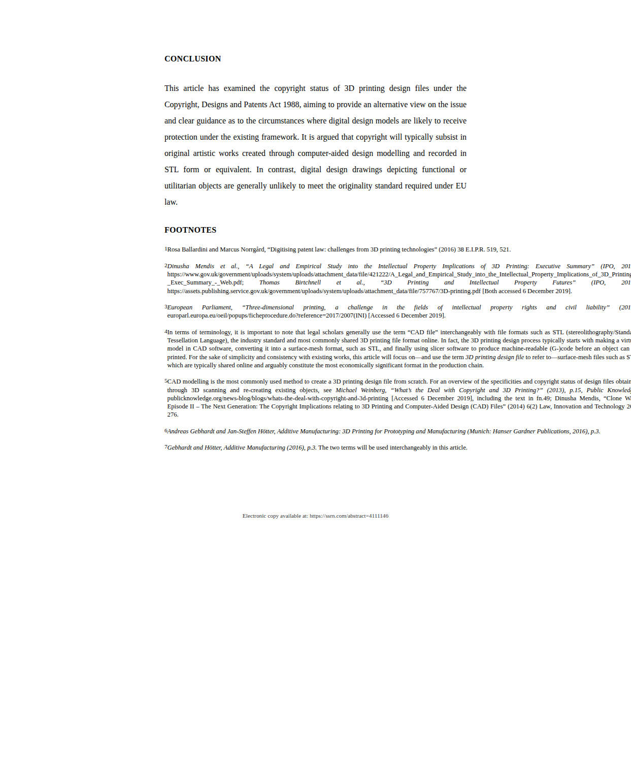CONCLUSION
This article has examined the copyright status of 3D printing design files under the Copyright, Designs and Patents Act 1988, aiming to provide an alternative view on the issue and clear guidance as to the circumstances where digital design models are likely to receive protection under the existing framework. It is argued that copyright will typically subsist in original artistic works created through computer-aided design modelling and recorded in STL form or equivalent. In contrast, digital design drawings depicting functional or utilitarian objects are generally unlikely to meet the originality standard required under EU law.
FOOTNOTES
| 1 | Rosa Ballardini and Marcus Norrgård, “Digitising patent law: challenges from 3D printing technologies” (2016) 38 E.I.P.R. 519, 521. |
| 2 | Dinusha Mendis et al., “A Legal and Empirical Study into the Intellectual Property Implications of 3D Printing: Executive Summary” (IPO, 2015) , https://www.gov.uk/government/uploads/system/uploads/attachment_data/file/421222/A_Legal_and_Empirical_Study_into_the_Intellectual_Property_Implications_of_3D_Printing_-_Exec_Summary_-_Web.pdf; Thomas Birtchnell et al., “3D Printing and Intellectual Property Futures” (IPO, 2018) , https://assets.publishing.service.gov.uk/government/uploads/system/uploads/attachment_data/file/757767/3D-printing.pdf [Both accessed 6 December 2019]. |
| 3 | European Parliament, “Three-dimensional printing, a challenge in the fields of intellectual property rights and civil liability” (2017) , europarl.europa.eu/oeil/popups/ficheprocedure.do?reference=2017/2007(INI) [Accessed 6 December 2019]. |
| 4 | In terms of terminology, it is important to note that legal scholars generally use the term “CAD file” interchangeably with file formats such as STL (stereolithography/Standard Tessellation Language), the industry standard and most commonly shared 3D printing file format online. In fact, the 3D printing design process typically starts with making a virtual model in CAD software, converting it into a surface-mesh format, such as STL, and finally using slicer software to produce machine-readable (G-)code before an object can be printed. For the sake of simplicity and consistency with existing works, this article will focus on—and use the term 3D printing design file to refer to—surface-mesh files such as STL which are typically shared online and arguably constitute the most economically significant format in the production chain. |
| 5 | CAD modelling is the most commonly used method to create a 3D printing design file from scratch. For an overview of the specificities and copyright status of design files obtained through 3D scanning and re-creating existing objects, see Michael Weinberg, “What’s the Deal with Copyright and 3D Printing?” (2013), p.15, Public Knowledge , publicknowledge.org/news-blog/blogs/whats-the-deal-with-copyright-and-3d-printing [Accessed 6 December 2019], including the text in fn.49; Dinusha Mendis, “Clone Wars Episode II – The Next Generation: The Copyright Implications relating to 3D Printing and Computer-Aided Design (CAD) Files” (2014) 6(2) Law, Innovation and Technology 265, 276. |
| 6 | Andreas Gebhardt and Jan-Steffen Hötter, Additive Manufacturing: 3D Printing for Prototyping and Manufacturing (Munich: Hanser Gardner Publications, 2016), p.3. |
| 7 | Gebhardt and Hötter, Additive Manufacturing (2016), p.3. The two terms will be used interchangeably in this article. |
Electronic copy available at: https://ssrn.com/abstract=4111146